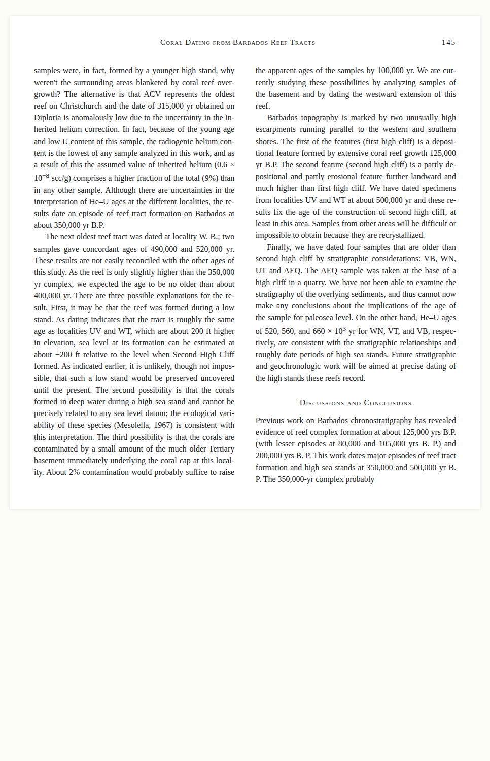Coral Dating from Barbados Reef Tracts 145
samples were, in fact, formed by a younger high stand, why weren't the surrounding areas blanketed by coral reef overgrowth? The alternative is that ACV represents the oldest reef on Christchurch and the date of 315,000 yr obtained on Diploria is anomalously low due to the uncertainty in the inherited helium correction. In fact, because of the young age and low U content of this sample, the radiogenic helium content is the lowest of any sample analyzed in this work, and as a result of this the assumed value of inherited helium (0.6 × 10−8 scc/g) comprises a higher fraction of the total (9%) than in any other sample. Although there are uncertainties in the interpretation of He–U ages at the different localities, the results date an episode of reef tract formation on Barbados at about 350,000 yr B.P.
The next oldest reef tract was dated at locality W. B.; two samples gave concordant ages of 490,000 and 520,000 yr. These results are not easily reconciled with the other ages of this study. As the reef is only slightly higher than the 350,000 yr complex, we expected the age to be no older than about 400,000 yr. There are three possible explanations for the result. First, it may be that the reef was formed during a low stand. As dating indicates that the tract is roughly the same age as localities UV and WT, which are about 200 ft higher in elevation, sea level at its formation can be estimated at about −200 ft relative to the level when Second High Cliff formed. As indicated earlier, it is unlikely, though not impossible, that such a low stand would be preserved uncovered until the present. The second possibility is that the corals formed in deep water during a high sea stand and cannot be precisely related to any sea level datum; the ecological variability of these species (Mesolella, 1967) is consistent with this interpretation. The third possibility is that the corals are contaminated by a small amount of the much older Tertiary basement immediately underlying the coral cap at this locality. About 2% contamination would probably suffice to raise the apparent ages of the samples by 100,000 yr. We are currently studying these possibilities by analyzing samples of the basement and by dating the westward extension of this reef.
Barbados topography is marked by two unusually high escarpments running parallel to the western and southern shores. The first of the features (first high cliff) is a depositional feature formed by extensive coral reef growth 125,000 yr B.P. The second feature (second high cliff) is a partly depositional and partly erosional feature further landward and much higher than first high cliff. We have dated specimens from localities UV and WT at about 500,000 yr and these results fix the age of the construction of second high cliff, at least in this area. Samples from other areas will be difficult or impossible to obtain because they are recrystallized.
Finally, we have dated four samples that are older than second high cliff by stratigraphic considerations: VB, WN, UT and AEQ. The AEQ sample was taken at the base of a high cliff in a quarry. We have not been able to examine the stratigraphy of the overlying sediments, and thus cannot now make any conclusions about the implications of the age of the sample for paleosea level. On the other hand, He–U ages of 520, 560, and 660 × 103 yr for WN, VT, and VB, respectively, are consistent with the stratigraphic relationships and roughly date periods of high sea stands. Future stratigraphic and geochronologic work will be aimed at precise dating of the high stands these reefs record.
Discussions and Conclusions
Previous work on Barbados chronostratigraphy has revealed evidence of reef complex formation at about 125,000 yrs B.P. (with lesser episodes at 80,000 and 105,000 yrs B. P.) and 200,000 yrs B. P. This work dates major episodes of reef tract formation and high sea stands at 350,000 and 500,000 yr B. P. The 350,000-yr complex probably